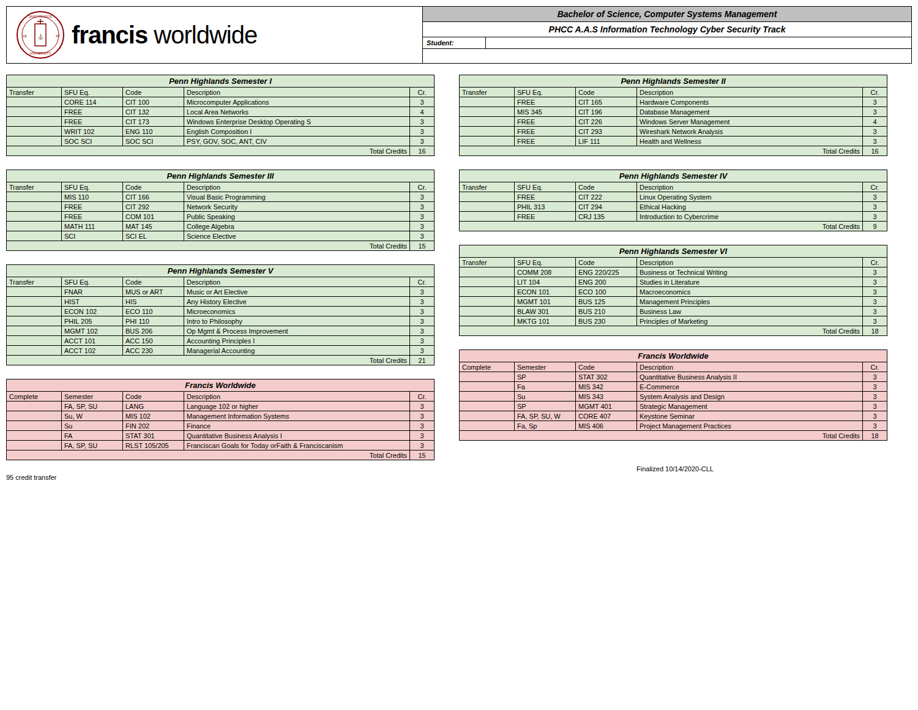⛪ UNIVERSITY SAINT FRANCIS 18 47
francis worldwide
Bachelor of Science, Computer Systems Management
PHCC A.A.S Information Technology Cyber Security Track
Student:
Penn Highlands Semester I
| Transfer | SFU Eq. | Code | Description | Cr. |
| --- | --- | --- | --- | --- |
| | CORE 114 | CIT 100 | Microcomputer Applications | 3 |
| | FREE | CIT 132 | Local Area Networks | 4 |
| | FREE | CIT 173 | Windows Enterprise Desktop Operating S | 3 |
| | WRIT 102 | ENG 110 | English Composition I | 3 |
| | SOC SCI | SOC SCI | PSY, GOV, SOC, ANT, CIV | 3 |
| Total Credits | 16 |
Penn Highlands Semester III
| Transfer | SFU Eq. | Code | Description | Cr. |
| --- | --- | --- | --- | --- |
| | MIS 110 | CIT 166 | Visual Basic Programming | 3 |
| | FREE | CIT 292 | Network Security | 3 |
| | FREE | COM 101 | Public Speaking | 3 |
| | MATH 111 | MAT 145 | College Algebra | 3 |
| | SCI | SCI EL | Science Elective | 3 |
| Total Credits | 15 |
Penn Highlands Semester V
| Transfer | SFU Eq. | Code | Description | Cr. |
| --- | --- | --- | --- | --- |
| | FNAR | MUS or ART | Music or Art Elective | 3 |
| | HIST | HIS | Any History Elective | 3 |
| | ECON 102 | ECO 110 | Microeconomics | 3 |
| | PHIL 205 | PHI 110 | Intro to Philosophy | 3 |
| | MGMT 102 | BUS 206 | Op Mgmt & Process Improvement | 3 |
| | ACCT 101 | ACC 150 | Accounting Principles I | 3 |
| | ACCT 102 | ACC 230 | Managerial Accounting | 3 |
| Total Credits | 21 |
Francis Worldwide
| Complete | Semester | Code | Description | Cr. |
| --- | --- | --- | --- | --- |
| | FA, SP, SU | LANG | Language 102 or higher | 3 |
| | Su, W | MIS 102 | Management Information Systems | 3 |
| | Su | FIN 202 | Finance | 3 |
| | FA | STAT 301 | Quantitative Business Analysis I | 3 |
| | FA, SP, SU | RLST 105/205 | Franciscan Goals for Today orFaith & Franciscanism | 3 |
| Total Credits | 15 |
95 credit transfer
Penn Highlands Semester II
| Transfer | SFU Eq. | Code | Description | Cr. |
| --- | --- | --- | --- | --- |
| | FREE | CIT 165 | Hardware Components | 3 |
| | MIS 345 | CIT 196 | Database Management | 3 |
| | FREE | CIT 226 | Windows Server Management | 4 |
| | FREE | CIT 293 | Wireshark Network Analysis | 3 |
| | FREE | LIF 111 | Health and Wellness | 3 |
| Total Credits | 16 |
Penn Highlands Semester IV
| Transfer | SFU Eq. | Code | Description | Cr. |
| --- | --- | --- | --- | --- |
| | FREE | CIT 222 | Linux Operating System | 3 |
| | PHIL 313 | CIT 294 | Ethical Hacking | 3 |
| | FREE | CRJ 135 | Introduction to Cybercrime | 3 |
| Total Credits | 9 |
Penn Highlands Semester VI
| Transfer | SFU Eq. | Code | Description | Cr. |
| --- | --- | --- | --- | --- |
| | COMM 208 | ENG 220/225 | Business or Technical Writing | 3 |
| | LIT 104 | ENG 200 | Studies in Literature | 3 |
| | ECON 101 | ECO 100 | Macroeconomics | 3 |
| | MGMT 101 | BUS 125 | Management Principles | 3 |
| | BLAW 301 | BUS 210 | Business Law | 3 |
| | MKTG 101 | BUS 230 | Principles of Marketing | 3 |
| Total Credits | 18 |
Francis Worldwide
| Complete | Semester | Code | Description | Cr. |
| --- | --- | --- | --- | --- |
| | SP | STAT 302 | Quantitative Business Analysis II | 3 |
| | Fa | MIS 342 | E-Commerce | 3 |
| | Su | MIS 343 | System Analysis and Design | 3 |
| | SP | MGMT 401 | Strategic Management | 3 |
| | FA, SP, SU, W | CORE 407 | Keystone Seminar | 3 |
| | Fa, Sp | MIS 406 | Project Management Practices | 3 |
| Total Credits | 18 |
Finalized 10/14/2020-CLL